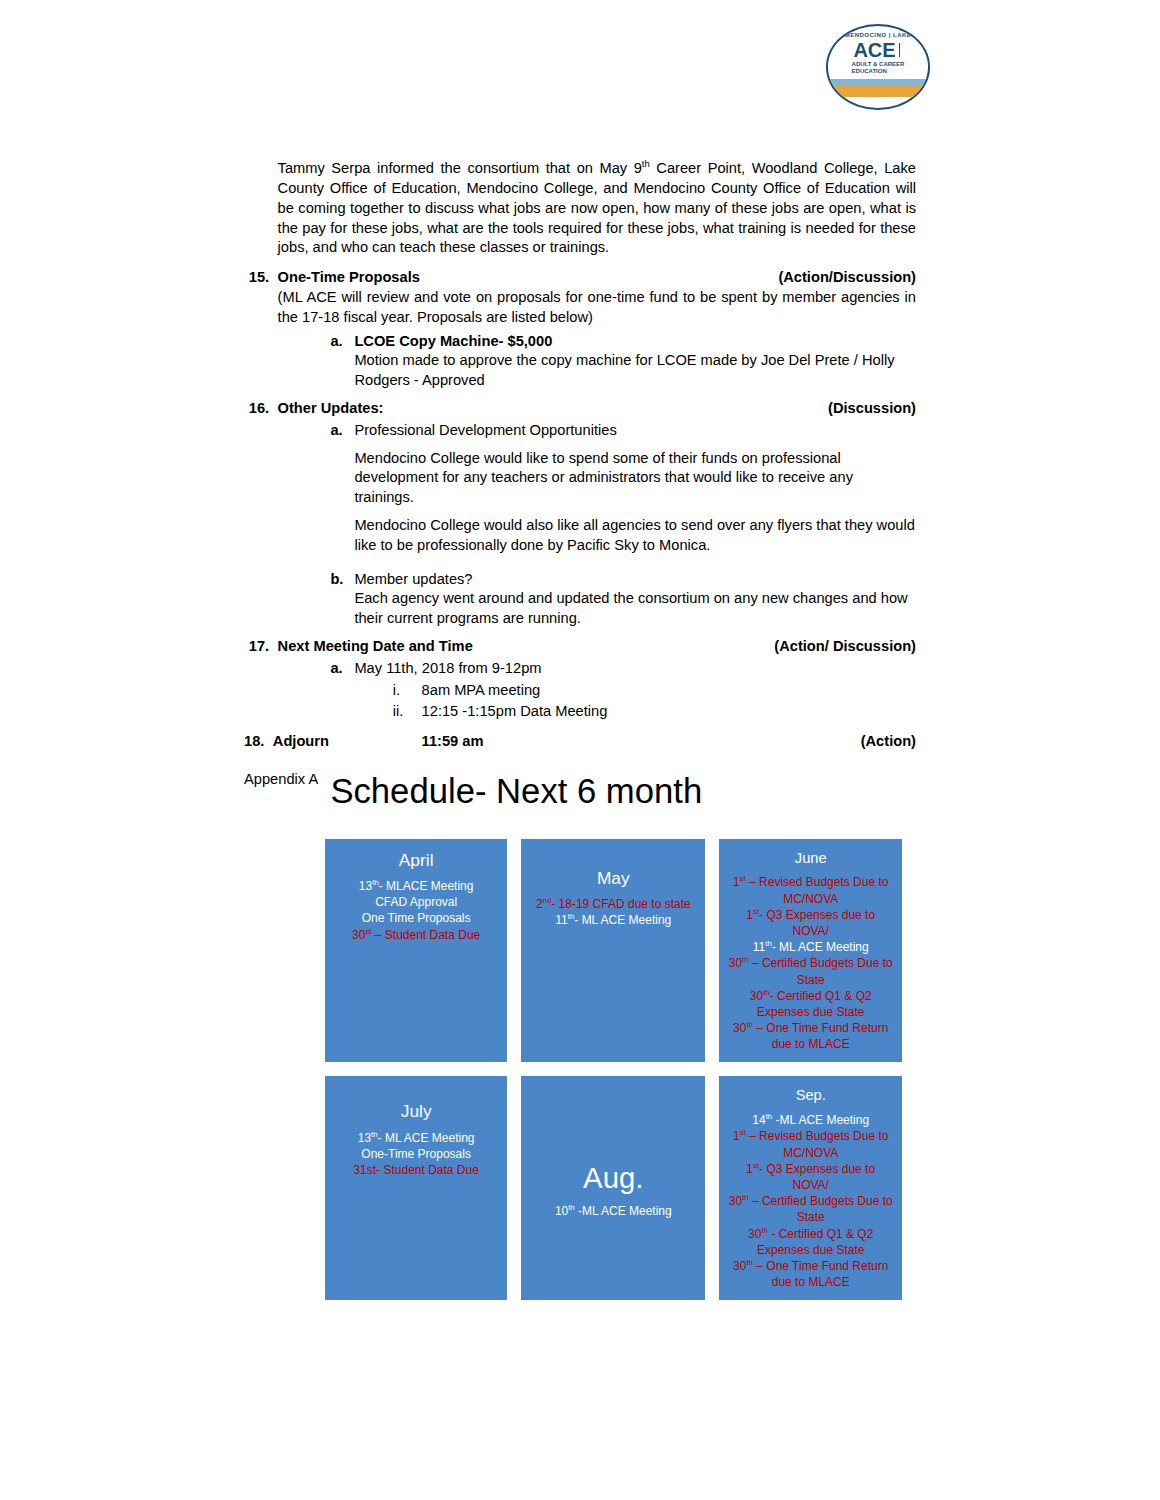MENDOCINO | LAKE
ACE ADULT & CAREER
EDUCATION
Tammy Serpa informed the consortium that on May 9th Career Point, Woodland College, Lake County Office of Education, Mendocino College, and Mendocino County Office of Education will be coming together to discuss what jobs are now open, how many of these jobs are open, what is the pay for these jobs, what are the tools required for these jobs, what training is needed for these jobs, and who can teach these classes or trainings.
One-Time Proposals(Action/Discussion)
(ML ACE will review and vote on proposals for one-time fund to be spent by member agencies in the 17-18 fiscal year. Proposals are listed below)
LCOE Copy Machine- $5,000
Motion made to approve the copy machine for LCOE made by Joe Del Prete / Holly Rodgers - Approved
Other Updates:(Discussion)
Professional Development Opportunities
Mendocino College would like to spend some of their funds on professional development for any teachers or administrators that would like to receive any trainings.
Mendocino College would also like all agencies to send over any flyers that they would like to be professionally done by Pacific Sky to Monica.
Member updates?
Each agency went around and updated the consortium on any new changes and how their current programs are running.
Next Meeting Date and Time(Action/ Discussion)
May 11th, 2018 from 9-12pm
8am MPA meeting
12:15 -1:15pm Data Meeting
18. Adjourn 11:59 am (Action)
Appendix A
Schedule- Next 6 month
| April 13 th - MLACE Meeting CFAD Approval One Time Proposals 30 st – Student Data Due | May 2 nd - 18-19 CFAD due to state 11 th - ML ACE Meeting | June 1 st – Revised Budgets Due to MC/NOVA 1 st - Q3 Expenses due to NOVA/ 11 th - ML ACE Meeting 30 th – Certified Budgets Due to State 30 th - Certified Q1 & Q2 Expenses due State 30 th – One Time Fund Return due to MLACE |
| July 13 th - ML ACE Meeting One-Time Proposals 31st- Student Data Due | Aug. 10 th -ML ACE Meeting | Sep. 14 th -ML ACE Meeting 1 st – Revised Budgets Due to MC/NOVA 1 st - Q3 Expenses due to NOVA/ 30 th – Certified Budgets Due to State 30 th - Certified Q1 & Q2 Expenses due State 30 th – One Time Fund Return due to MLACE |